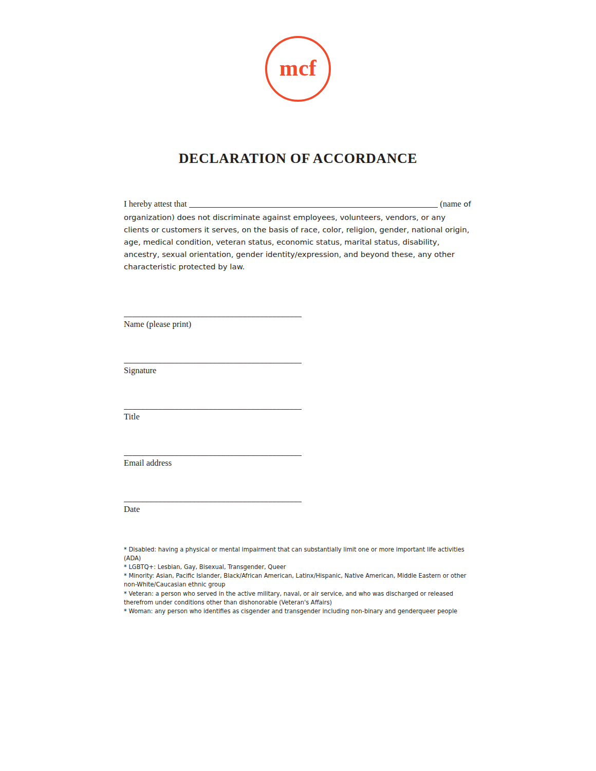mcf
DECLARATION OF ACCORDANCE
I hereby attest that (name of organization) does not discriminate against employees, volunteers, vendors, or any clients or customers it serves, on the basis of race, color, religion, gender, national origin, age, medical condition, veteran status, economic status, marital status, disability, ancestry, sexual orientation, gender identity/expression, and beyond these, any other characteristic protected by law.
_______________________________________________ Name (please print)
_______________________________________________ Signature
_______________________________________________ Title
_______________________________________________ Email address
_______________________________________________ Date
* Disabled: having a physical or mental impairment that can substantially limit one or more important life activities (ADA)
* LGBTQ+: Lesbian, Gay, Bisexual, Transgender, Queer
* Minority: Asian, Pacific Islander, Black/African American, Latinx/Hispanic, Native American, Middle Eastern or other non-White/Caucasian ethnic group
* Veteran: a person who served in the active military, naval, or air service, and who was discharged or released therefrom under conditions other than dishonorable (Veteran's Affairs)
* Woman: any person who identifies as cisgender and transgender including non-binary and genderqueer people